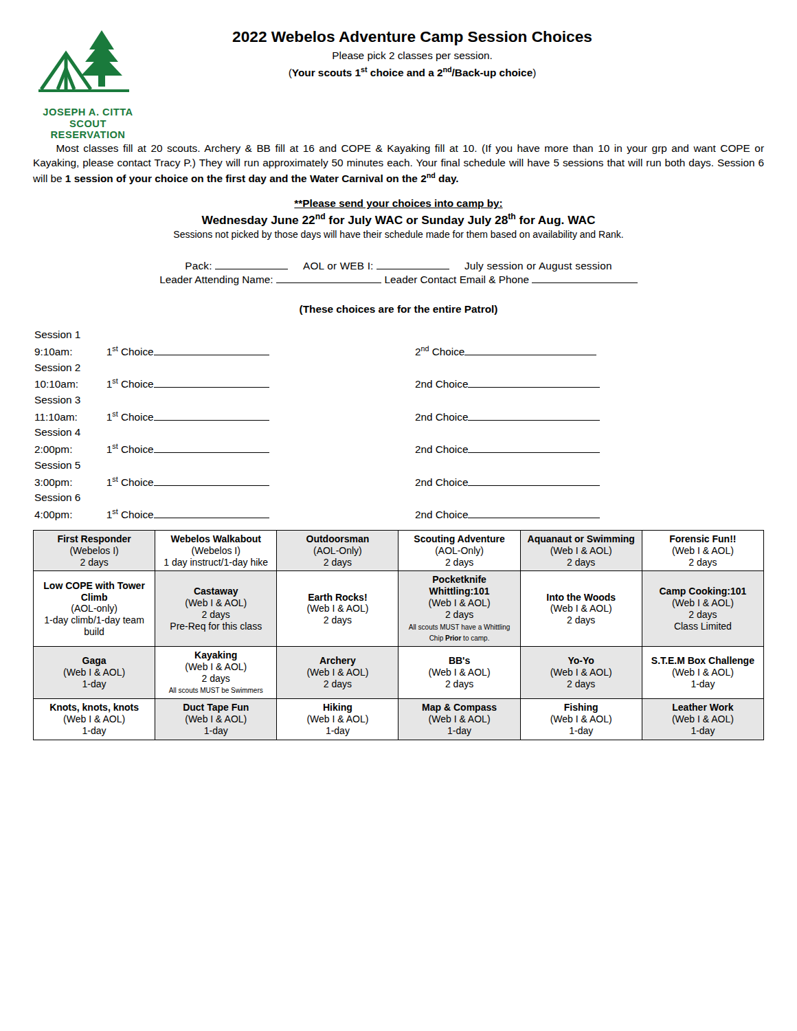JOSEPH A. CITTA
SCOUT RESERVATION
2022 Webelos Adventure Camp Session Choices
Please pick 2 classes per session.
(Your scouts 1st choice and a 2nd/Back-up choice)
Most classes fill at 20 scouts. Archery & BB fill at 16 and COPE & Kayaking fill at 10. (If you have more than 10 in your grp and want COPE or Kayaking, please contact Tracy P.) They will run approximately 50 minutes each. Your final schedule will have 5 sessions that will run both days. Session 6 will be 1 session of your choice on the first day and the Water Carnival on the 2nd day.
**Please send your choices into camp by:
Wednesday June 22nd for July WAC or Sunday July 28th for Aug. WAC
Sessions not picked by those days will have their schedule made for them based on availability and Rank.
Pack: AOL or WEB I: July session or August session
Leader Attending Name: Leader Contact Email & Phone
(These choices are for the entire Patrol)
| Session 1 | | |
| 9:10am: | 1 st Choice | 2 nd Choice |
| Session 2 | | |
| 10:10am: | 1 st Choice | 2nd Choice |
| Session 3 | | |
| 11:10am: | 1 st Choice | 2nd Choice |
| Session 4 | | |
| 2:00pm: | 1 st Choice | 2nd Choice |
| Session 5 | | |
| 3:00pm: | 1 st Choice | 2nd Choice |
| Session 6 | | |
| 4:00pm: | 1 st Choice | 2nd Choice |
| First Responder (Webelos I) 2 days | Webelos Walkabout (Webelos I) 1 day instruct/1-day hike | Outdoorsman (AOL-Only) 2 days | Scouting Adventure (AOL-Only) 2 days | Aquanaut or Swimming (Web I & AOL) 2 days | Forensic Fun!! (Web I & AOL) 2 days |
| Low COPE with Tower Climb (AOL-only) 1-day climb/1-day team build | Castaway (Web I & AOL) 2 days Pre-Req for this class | Earth Rocks! (Web I & AOL) 2 days | Pocketknife Whittling:101 (Web I & AOL) 2 days All scouts MUST have a Whittling Chip Prior to camp. | Into the Woods (Web I & AOL) 2 days | Camp Cooking:101 (Web I & AOL) 2 days Class Limited |
| Gaga (Web I & AOL) 1-day | Kayaking (Web I & AOL) 2 days All scouts MUST be Swimmers | Archery (Web I & AOL) 2 days | BB's (Web I & AOL) 2 days | Yo-Yo (Web I & AOL) 2 days | S.T.E.M Box Challenge (Web I & AOL) 1-day |
| Knots, knots, knots (Web I & AOL) 1-day | Duct Tape Fun (Web I & AOL) 1-day | Hiking (Web I & AOL) 1-day | Map & Compass (Web I & AOL) 1-day | Fishing (Web I & AOL) 1-day | Leather Work (Web I & AOL) 1-day |